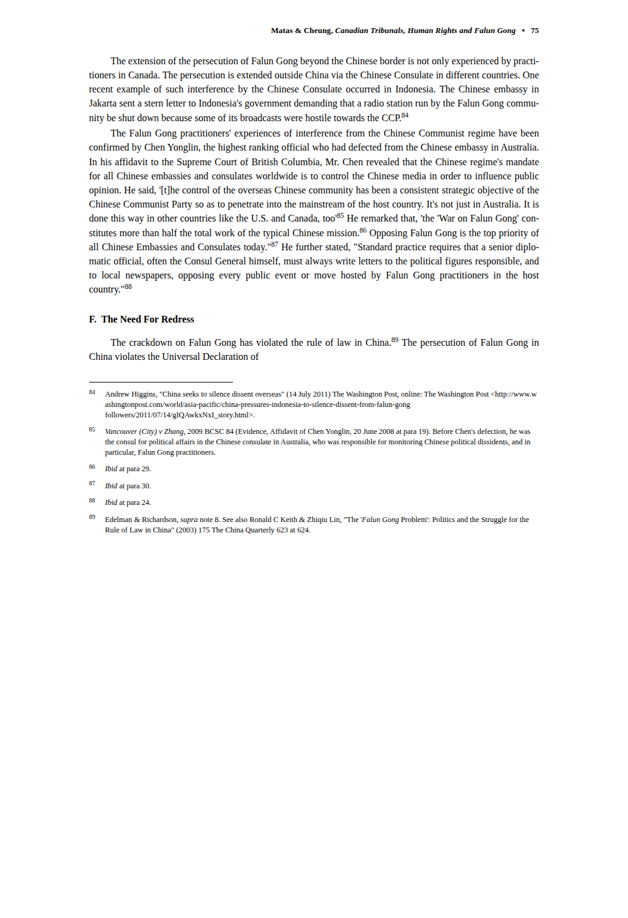Matas & Cheung, Canadian Tribunals, Human Rights and Falun Gong ▪ 75
The extension of the persecution of Falun Gong beyond the Chinese border is not only experienced by practitioners in Canada. The persecution is extended outside China via the Chinese Consulate in different countries. One recent example of such interference by the Chinese Consulate occurred in Indonesia. The Chinese embassy in Jakarta sent a stern letter to Indonesia's government demanding that a radio station run by the Falun Gong community be shut down because some of its broadcasts were hostile towards the CCP.84
The Falun Gong practitioners' experiences of interference from the Chinese Communist regime have been confirmed by Chen Yonglin, the highest ranking official who had defected from the Chinese embassy in Australia. In his affidavit to the Supreme Court of British Columbia, Mr. Chen revealed that the Chinese regime's mandate for all Chinese embassies and consulates worldwide is to control the Chinese media in order to influence public opinion. He said, '[t]he control of the overseas Chinese community has been a consistent strategic objective of the Chinese Communist Party so as to penetrate into the mainstream of the host country. It's not just in Australia. It is done this way in other countries like the U.S. and Canada, too'85 He remarked that, 'the 'War on Falun Gong' constitutes more than half the total work of the typical Chinese mission.86 Opposing Falun Gong is the top priority of all Chinese Embassies and Consulates today."87 He further stated, "Standard practice requires that a senior diplomatic official, often the Consul General himself, must always write letters to the political figures responsible, and to local newspapers, opposing every public event or move hosted by Falun Gong practitioners in the host country."88
F. The Need For Redress
The crackdown on Falun Gong has violated the rule of law in China.89 The persecution of Falun Gong in China violates the Universal Declaration of
Andrew Higgins, "China seeks to silence dissent overseas" (14 July 2011) The Washington Post, online: The Washington Post <http://www.washingtonpost.com/world/asia-pacific/china-pressures-indonesia-to-silence-dissent-from-falun-gong followers/2011/07/14/gIQAwkxNxI_story.html>.
Vancouver (City) v Zhang, 2009 BCSC 84 (Evidence, Affidavit of Chen Yonglin, 20 June 2008 at para 19). Before Chen's defection, he was the consul for political affairs in the Chinese consulate in Australia, who was responsible for monitoring Chinese political dissidents, and in particular, Falun Gong practitioners.
Ibid at para 29.
Ibid at para 30.
Ibid at para 24.
Edelman & Richardson, supra note 8. See also Ronald C Keith & Zhiqiu Lin, "The 'Falun Gong Problem': Politics and the Struggle for the Rule of Law in China" (2003) 175 The China Quarterly 623 at 624.